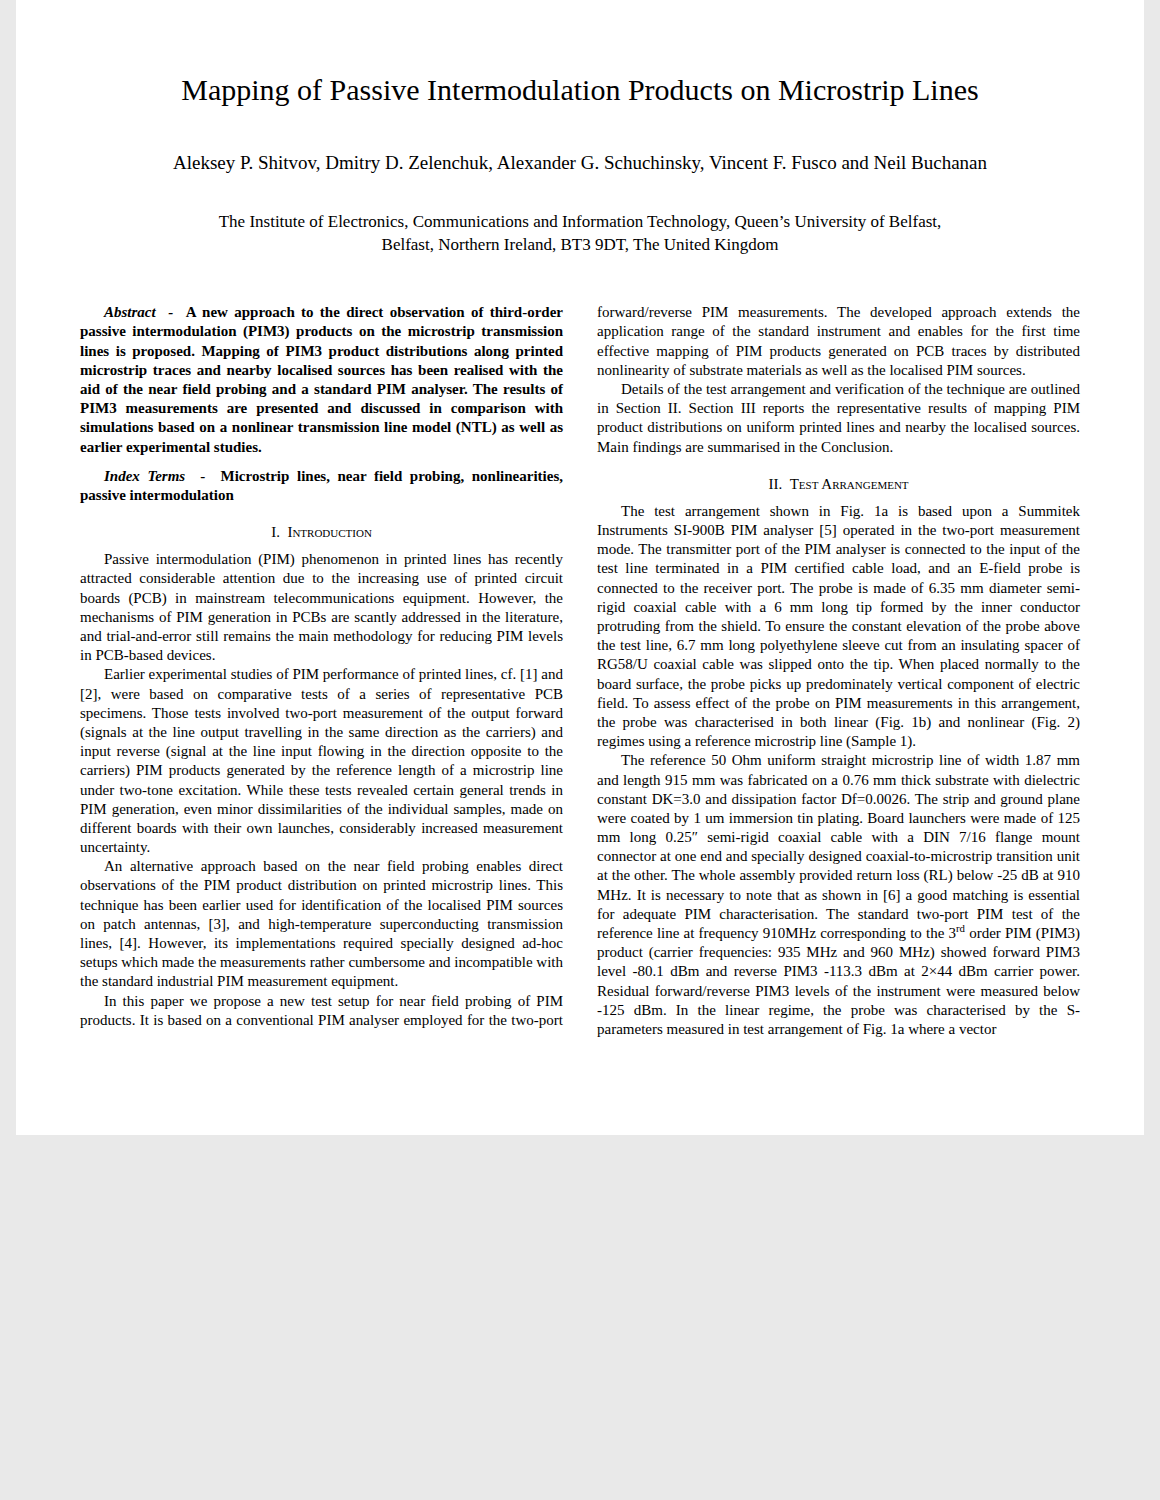Mapping of Passive Intermodulation Products on Microstrip Lines
Aleksey P. Shitvov, Dmitry D. Zelenchuk, Alexander G. Schuchinsky, Vincent F. Fusco and Neil Buchanan
The Institute of Electronics, Communications and Information Technology, Queen’s University of Belfast,
Belfast, Northern Ireland, BT3 9DT, The United Kingdom
Abstract - A new approach to the direct observation of third-order passive intermodulation (PIM3) products on the microstrip transmission lines is proposed. Mapping of PIM3 product distributions along printed microstrip traces and nearby localised sources has been realised with the aid of the near field probing and a standard PIM analyser. The results of PIM3 measurements are presented and discussed in comparison with simulations based on a nonlinear transmission line model (NTL) as well as earlier experimental studies.
Index Terms - Microstrip lines, near field probing, nonlinearities, passive intermodulation
I. Introduction
Passive intermodulation (PIM) phenomenon in printed lines has recently attracted considerable attention due to the increasing use of printed circuit boards (PCB) in mainstream telecommunications equipment. However, the mechanisms of PIM generation in PCBs are scantly addressed in the literature, and trial-and-error still remains the main methodology for reducing PIM levels in PCB-based devices.
Earlier experimental studies of PIM performance of printed lines, cf. [1] and [2], were based on comparative tests of a series of representative PCB specimens. Those tests involved two-port measurement of the output forward (signals at the line output travelling in the same direction as the carriers) and input reverse (signal at the line input flowing in the direction opposite to the carriers) PIM products generated by the reference length of a microstrip line under two-tone excitation. While these tests revealed certain general trends in PIM generation, even minor dissimilarities of the individual samples, made on different boards with their own launches, considerably increased measurement uncertainty.
An alternative approach based on the near field probing enables direct observations of the PIM product distribution on printed microstrip lines. This technique has been earlier used for identification of the localised PIM sources on patch antennas, [3], and high-temperature superconducting transmission lines, [4]. However, its implementations required specially designed ad-hoc setups which made the measurements rather cumbersome and incompatible with the standard industrial PIM measurement equipment.
In this paper we propose a new test setup for near field probing of PIM products. It is based on a conventional PIM analyser employed for the two-port forward/reverse PIM measurements. The developed approach extends the application range of the standard instrument and enables for the first time effective mapping of PIM products generated on PCB traces by distributed nonlinearity of substrate materials as well as the localised PIM sources.
Details of the test arrangement and verification of the technique are outlined in Section II. Section III reports the representative results of mapping PIM product distributions on uniform printed lines and nearby the localised sources. Main findings are summarised in the Conclusion.
II. Test Arrangement
The test arrangement shown in Fig. 1a is based upon a Summitek Instruments SI-900B PIM analyser [5] operated in the two-port measurement mode. The transmitter port of the PIM analyser is connected to the input of the test line terminated in a PIM certified cable load, and an E-field probe is connected to the receiver port. The probe is made of 6.35 mm diameter semi-rigid coaxial cable with a 6 mm long tip formed by the inner conductor protruding from the shield. To ensure the constant elevation of the probe above the test line, 6.7 mm long polyethylene sleeve cut from an insulating spacer of RG58/U coaxial cable was slipped onto the tip. When placed normally to the board surface, the probe picks up predominately vertical component of electric field. To assess effect of the probe on PIM measurements in this arrangement, the probe was characterised in both linear (Fig. 1b) and nonlinear (Fig. 2) regimes using a reference microstrip line (Sample 1).
The reference 50 Ohm uniform straight microstrip line of width 1.87 mm and length 915 mm was fabricated on a 0.76 mm thick substrate with dielectric constant DK=3.0 and dissipation factor Df=0.0026. The strip and ground plane were coated by 1 um immersion tin plating. Board launchers were made of 125 mm long 0.25″ semi-rigid coaxial cable with a DIN 7/16 flange mount connector at one end and specially designed coaxial-to-microstrip transition unit at the other. The whole assembly provided return loss (RL) below -25 dB at 910 MHz. It is necessary to note that as shown in [6] a good matching is essential for adequate PIM characterisation. The standard two-port PIM test of the reference line at frequency 910MHz corresponding to the 3rd order PIM (PIM3) product (carrier frequencies: 935 MHz and 960 MHz) showed forward PIM3 level -80.1 dBm and reverse PIM3 -113.3 dBm at 2×44 dBm carrier power. Residual forward/reverse PIM3 levels of the instrument were measured below -125 dBm. In the linear regime, the probe was characterised by the S-parameters measured in test arrangement of Fig. 1a where a vector